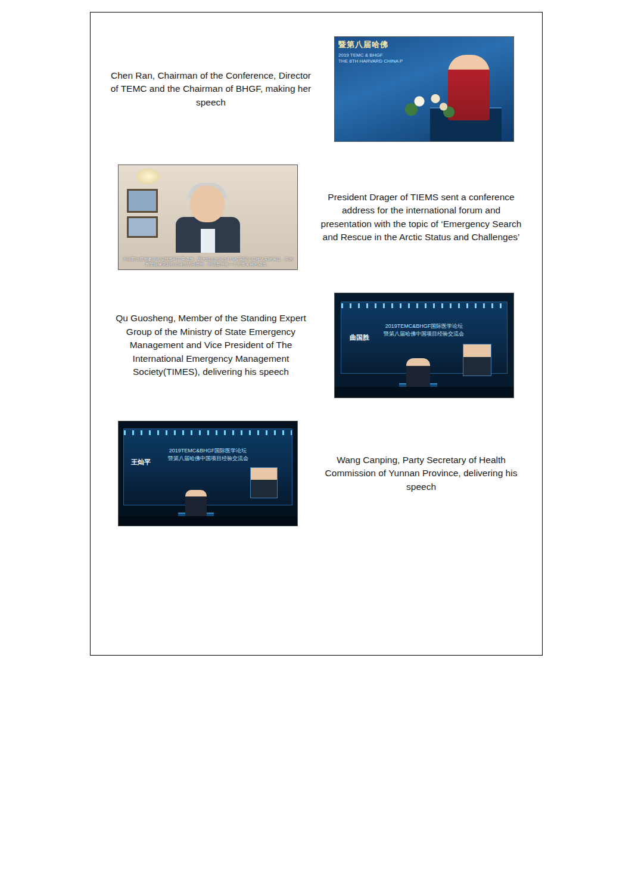Chen Ran, Chairman of the Conference, Director of TEMC and the Chairman of BHGF, making her speech
暨第八届哈佛
2019 TEMC & BHGF
THE 8TH HARVARD CHINA P
不能前往昆明参加论坛我感到非常遗憾，因为过去的几次TEMC国际论坛我从未缺席过，真的希望能够见到你们并且访问昆明，听说昆明是一个非常美丽的城市。
President Drager of TIEMS sent a conference address for the international forum and presentation with the topic of ‘Emergency Search and Rescue in the Arctic Status and Challenges’
Qu Guosheng, Member of the Standing Expert Group of the Ministry of State Emergency Management and Vice President of The International Emergency Management Society(TIMES), delivering his speech
2019TEMC&BHGF国际医学论坛
暨第八届哈佛中国项目经验交流会
曲国胜
2019TEMC&BHGF国际医学论坛
暨第八届哈佛中国项目经验交流会
王灿平
Wang Canping, Party Secretary of Health Commission of Yunnan Province, delivering his speech